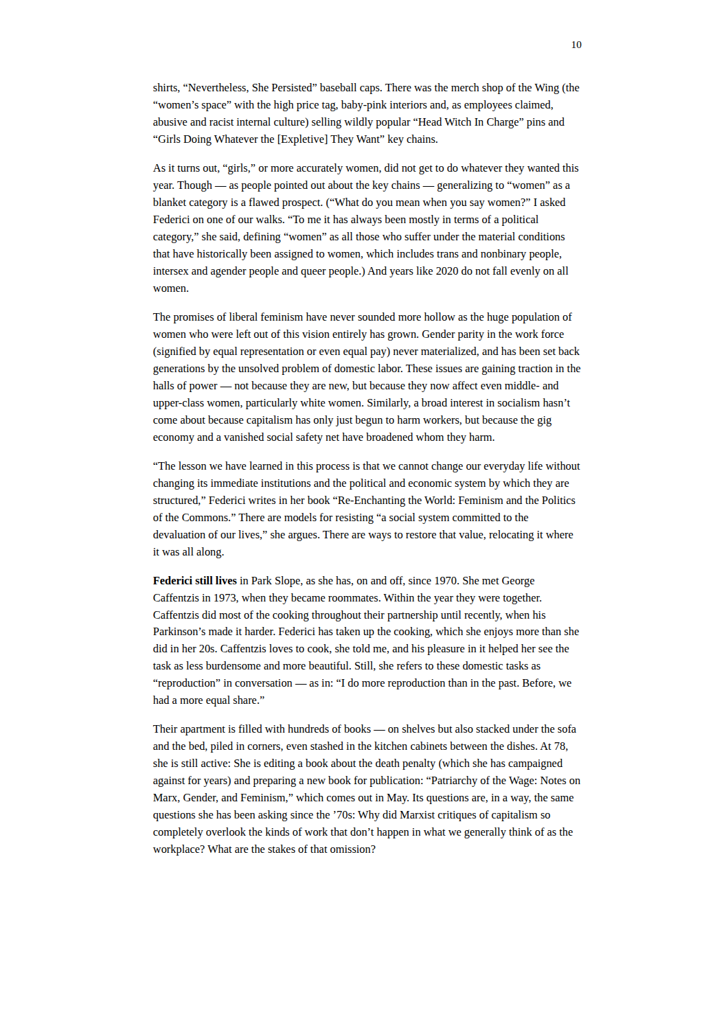10
shirts, “Nevertheless, She Persisted” baseball caps. There was the merch shop of the Wing (the “women’s space” with the high price tag, baby-pink interiors and, as employees claimed, abusive and racist internal culture) selling wildly popular “Head Witch In Charge” pins and “Girls Doing Whatever the [Expletive] They Want” key chains.
As it turns out, “girls,” or more accurately women, did not get to do whatever they wanted this year. Though — as people pointed out about the key chains — generalizing to “women” as a blanket category is a flawed prospect. (“What do you mean when you say women?” I asked Federici on one of our walks. “To me it has always been mostly in terms of a political category,” she said, defining “women” as all those who suffer under the material conditions that have historically been assigned to women, which includes trans and nonbinary people, intersex and agender people and queer people.) And years like 2020 do not fall evenly on all women.
The promises of liberal feminism have never sounded more hollow as the huge population of women who were left out of this vision entirely has grown. Gender parity in the work force (signified by equal representation or even equal pay) never materialized, and has been set back generations by the unsolved problem of domestic labor. These issues are gaining traction in the halls of power — not because they are new, but because they now affect even middle- and upper-class women, particularly white women. Similarly, a broad interest in socialism hasn’t come about because capitalism has only just begun to harm workers, but because the gig economy and a vanished social safety net have broadened whom they harm.
“The lesson we have learned in this process is that we cannot change our everyday life without changing its immediate institutions and the political and economic system by which they are structured,” Federici writes in her book “Re-Enchanting the World: Feminism and the Politics of the Commons.” There are models for resisting “a social system committed to the devaluation of our lives,” she argues. There are ways to restore that value, relocating it where it was all along.
Federici still lives in Park Slope, as she has, on and off, since 1970. She met George Caffentzis in 1973, when they became roommates. Within the year they were together. Caffentzis did most of the cooking throughout their partnership until recently, when his Parkinson’s made it harder. Federici has taken up the cooking, which she enjoys more than she did in her 20s. Caffentzis loves to cook, she told me, and his pleasure in it helped her see the task as less burdensome and more beautiful. Still, she refers to these domestic tasks as “reproduction” in conversation — as in: “I do more reproduction than in the past. Before, we had a more equal share.”
Their apartment is filled with hundreds of books — on shelves but also stacked under the sofa and the bed, piled in corners, even stashed in the kitchen cabinets between the dishes. At 78, she is still active: She is editing a book about the death penalty (which she has campaigned against for years) and preparing a new book for publication: “Patriarchy of the Wage: Notes on Marx, Gender, and Feminism,” which comes out in May. Its questions are, in a way, the same questions she has been asking since the ’70s: Why did Marxist critiques of capitalism so completely overlook the kinds of work that don’t happen in what we generally think of as the workplace? What are the stakes of that omission?